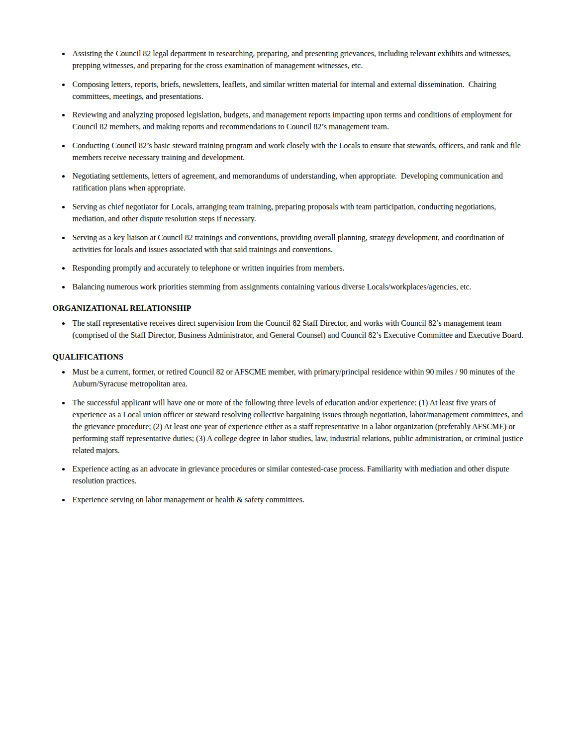Assisting the Council 82 legal department in researching, preparing, and presenting grievances, including relevant exhibits and witnesses, prepping witnesses, and preparing for the cross examination of management witnesses, etc.
Composing letters, reports, briefs, newsletters, leaflets, and similar written material for internal and external dissemination. Chairing committees, meetings, and presentations.
Reviewing and analyzing proposed legislation, budgets, and management reports impacting upon terms and conditions of employment for Council 82 members, and making reports and recommendations to Council 82’s management team.
Conducting Council 82’s basic steward training program and work closely with the Locals to ensure that stewards, officers, and rank and file members receive necessary training and development.
Negotiating settlements, letters of agreement, and memorandums of understanding, when appropriate. Developing communication and ratification plans when appropriate.
Serving as chief negotiator for Locals, arranging team training, preparing proposals with team participation, conducting negotiations, mediation, and other dispute resolution steps if necessary.
Serving as a key liaison at Council 82 trainings and conventions, providing overall planning, strategy development, and coordination of activities for locals and issues associated with that said trainings and conventions.
Responding promptly and accurately to telephone or written inquiries from members.
Balancing numerous work priorities stemming from assignments containing various diverse Locals/workplaces/agencies, etc.
ORGANIZATIONAL RELATIONSHIP
The staff representative receives direct supervision from the Council 82 Staff Director, and works with Council 82’s management team (comprised of the Staff Director, Business Administrator, and General Counsel) and Council 82’s Executive Committee and Executive Board.
QUALIFICATIONS
Must be a current, former, or retired Council 82 or AFSCME member, with primary/principal residence within 90 miles / 90 minutes of the Auburn/Syracuse metropolitan area.
The successful applicant will have one or more of the following three levels of education and/or experience: (1) At least five years of experience as a Local union officer or steward resolving collective bargaining issues through negotiation, labor/management committees, and the grievance procedure; (2) At least one year of experience either as a staff representative in a labor organization (preferably AFSCME) or performing staff representative duties; (3) A college degree in labor studies, law, industrial relations, public administration, or criminal justice related majors.
Experience acting as an advocate in grievance procedures or similar contested-case process. Familiarity with mediation and other dispute resolution practices.
Experience serving on labor management or health & safety committees.